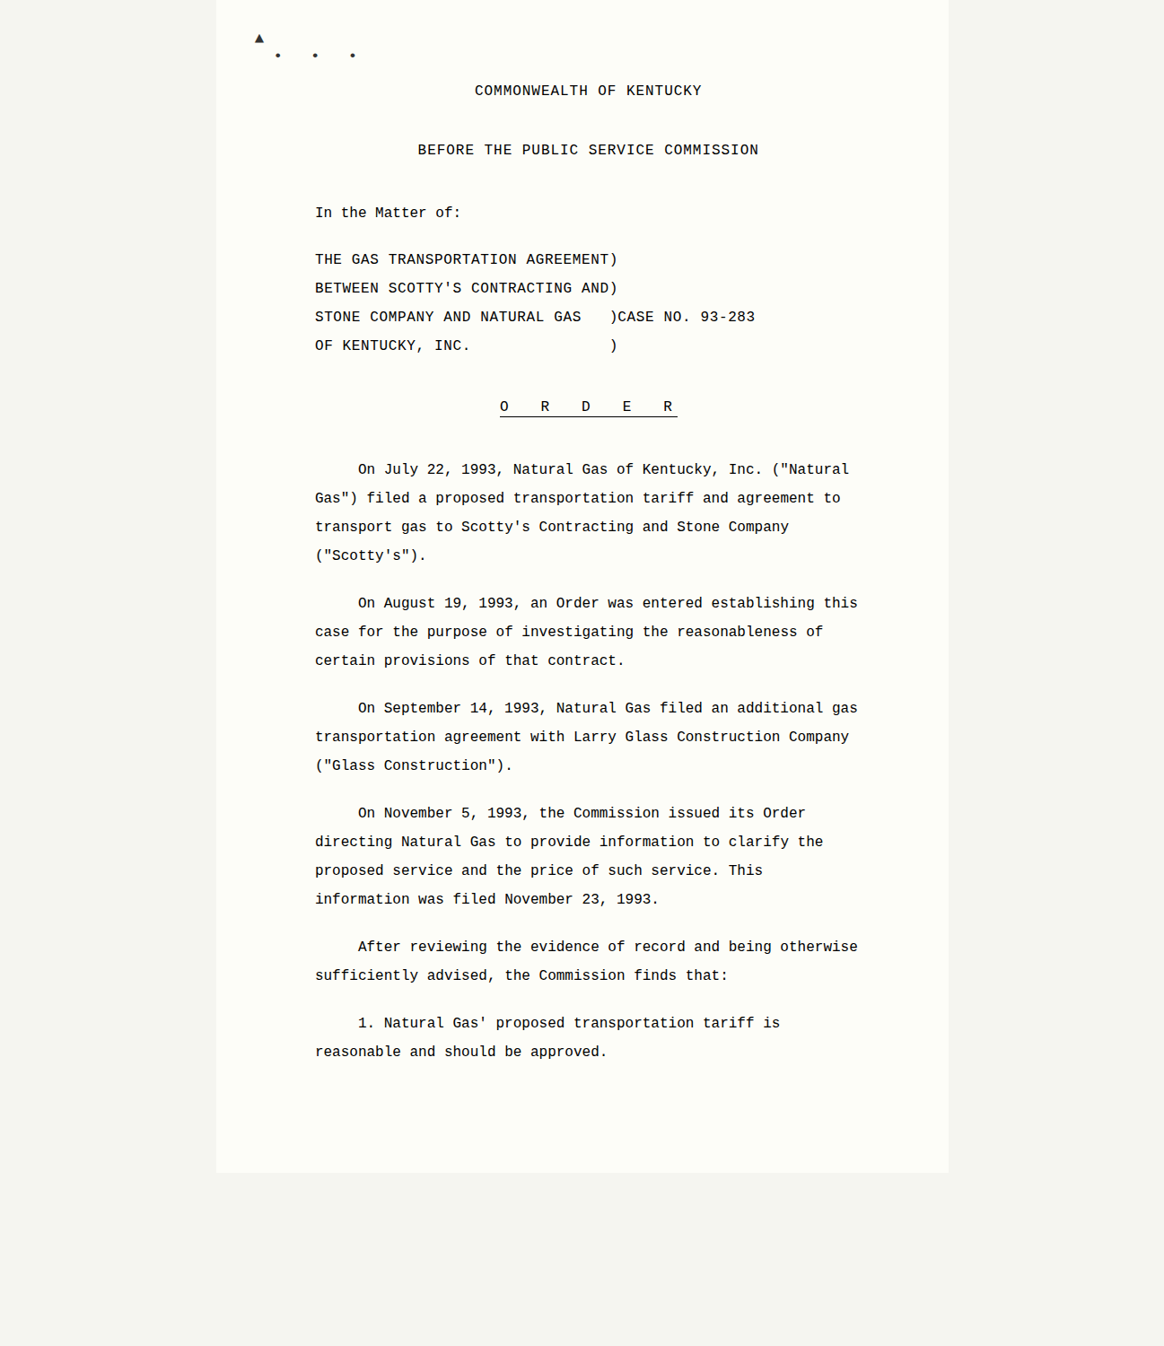▲ • • •
COMMONWEALTH OF KENTUCKY
BEFORE THE PUBLIC SERVICE COMMISSION
In the Matter of:
| THE GAS TRANSPORTATION AGREEMENT | ) | |
| BETWEEN SCOTTY'S CONTRACTING AND | ) | |
| STONE COMPANY AND NATURAL GAS | ) | CASE NO. 93-283 |
| OF KENTUCKY, INC. | ) | |
O R D E R
On July 22, 1993, Natural Gas of Kentucky, Inc. ("Natural Gas") filed a proposed transportation tariff and agreement to transport gas to Scotty's Contracting and Stone Company ("Scotty's").
On August 19, 1993, an Order was entered establishing this case for the purpose of investigating the reasonableness of certain provisions of that contract.
On September 14, 1993, Natural Gas filed an additional gas transportation agreement with Larry Glass Construction Company ("Glass Construction").
On November 5, 1993, the Commission issued its Order directing Natural Gas to provide information to clarify the proposed service and the price of such service. This information was filed November 23, 1993.
After reviewing the evidence of record and being otherwise sufficiently advised, the Commission finds that:
1. Natural Gas' proposed transportation tariff is reasonable and should be approved.